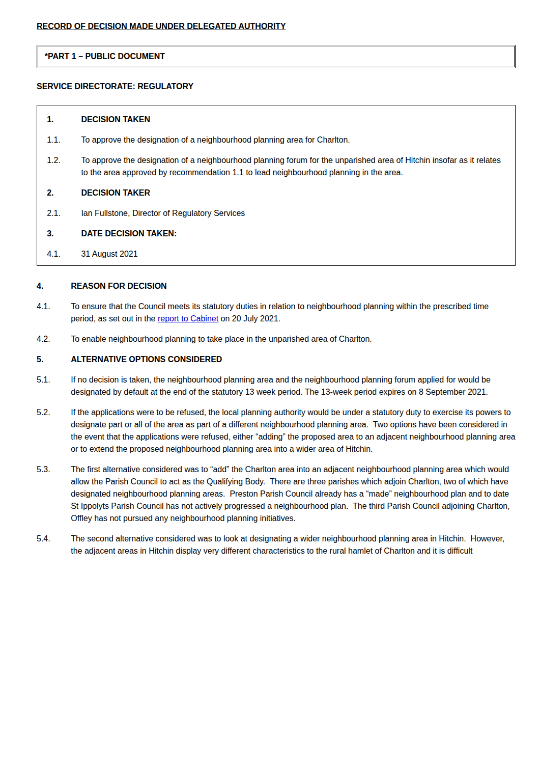RECORD OF DECISION MADE UNDER DELEGATED AUTHORITY
*PART 1 – PUBLIC DOCUMENT
SERVICE DIRECTORATE: REGULATORY
1.
DECISION TAKEN
1.1.
To approve the designation of a neighbourhood planning area for Charlton.
1.2.
To approve the designation of a neighbourhood planning forum for the unparished area of Hitchin insofar as it relates to the area approved by recommendation 1.1 to lead neighbourhood planning in the area.
2.
DECISION TAKER
2.1.
Ian Fullstone, Director of Regulatory Services
3.
DATE DECISION TAKEN:
4.1.
31 August 2021
4.
REASON FOR DECISION
4.1.
To ensure that the Council meets its statutory duties in relation to neighbourhood planning within the prescribed time period, as set out in the report to Cabinet on 20 July 2021.
4.2.
To enable neighbourhood planning to take place in the unparished area of Charlton.
5.
ALTERNATIVE OPTIONS CONSIDERED
5.1.
If no decision is taken, the neighbourhood planning area and the neighbourhood planning forum applied for would be designated by default at the end of the statutory 13 week period. The 13-week period expires on 8 September 2021.
5.2.
If the applications were to be refused, the local planning authority would be under a statutory duty to exercise its powers to designate part or all of the area as part of a different neighbourhood planning area. Two options have been considered in the event that the applications were refused, either “adding” the proposed area to an adjacent neighbourhood planning area or to extend the proposed neighbourhood planning area into a wider area of Hitchin.
5.3.
The first alternative considered was to “add” the Charlton area into an adjacent neighbourhood planning area which would allow the Parish Council to act as the Qualifying Body. There are three parishes which adjoin Charlton, two of which have designated neighbourhood planning areas. Preston Parish Council already has a “made” neighbourhood plan and to date St Ippolyts Parish Council has not actively progressed a neighbourhood plan. The third Parish Council adjoining Charlton, Offley has not pursued any neighbourhood planning initiatives.
5.4.
The second alternative considered was to look at designating a wider neighbourhood planning area in Hitchin. However, the adjacent areas in Hitchin display very different characteristics to the rural hamlet of Charlton and it is difficult